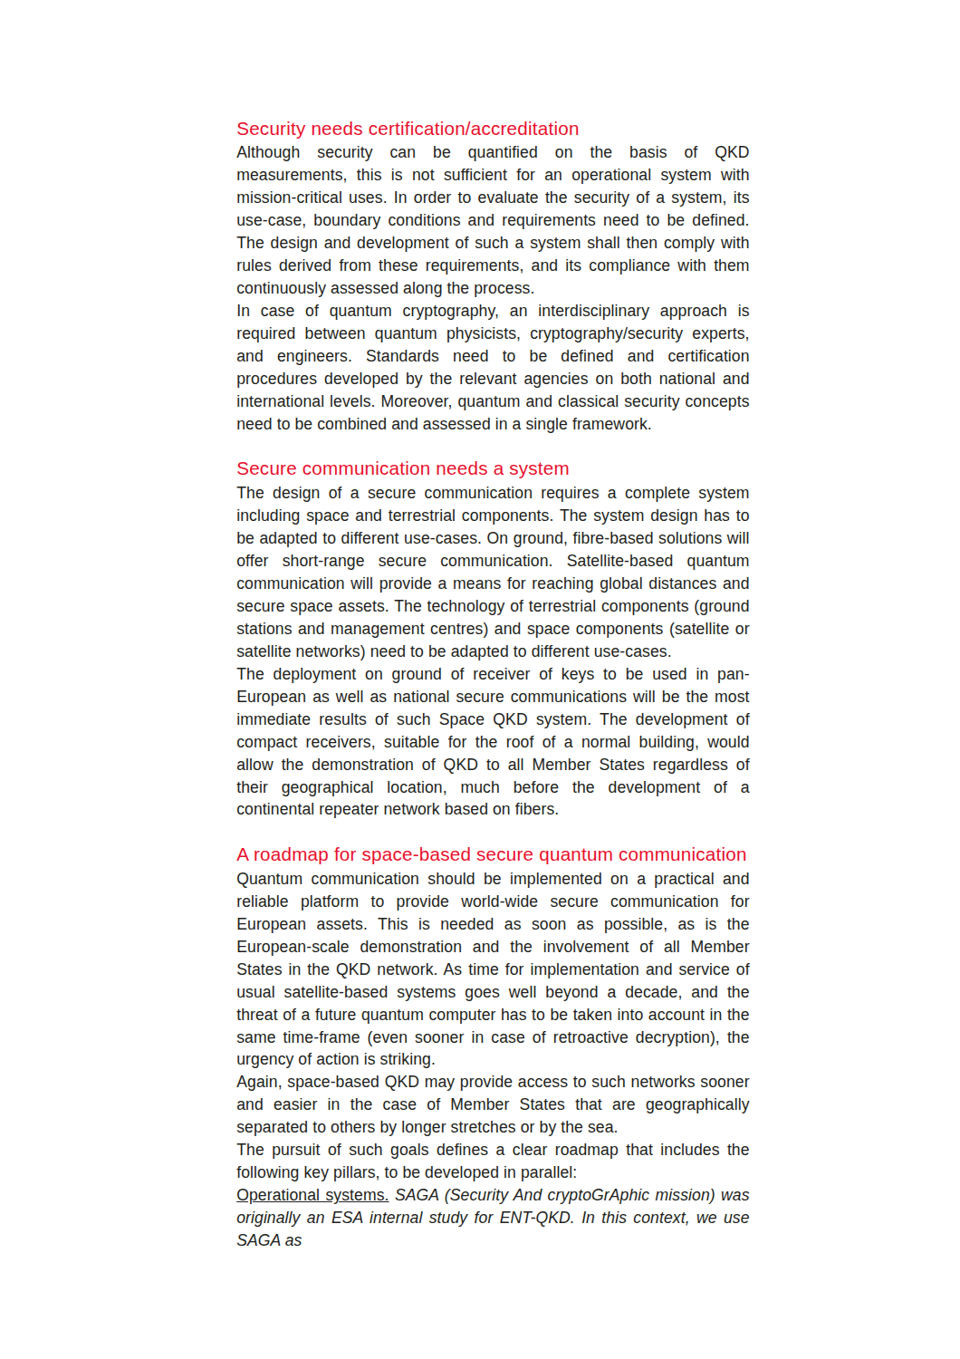Security needs certification/accreditation
Although security can be quantified on the basis of QKD measurements, this is not sufficient for an operational system with mission-critical uses. In order to evaluate the security of a system, its use-case, boundary conditions and requirements need to be defined. The design and development of such a system shall then comply with rules derived from these requirements, and its compliance with them continuously assessed along the process.
In case of quantum cryptography, an interdisciplinary approach is required between quantum physicists, cryptography/security experts, and engineers. Standards need to be defined and certification procedures developed by the relevant agencies on both national and international levels. Moreover, quantum and classical security concepts need to be combined and assessed in a single framework.
Secure communication needs a system
The design of a secure communication requires a complete system including space and terrestrial components. The system design has to be adapted to different use-cases. On ground, fibre-based solutions will offer short-range secure communication. Satellite-based quantum communication will provide a means for reaching global distances and secure space assets. The technology of terrestrial components (ground stations and management centres) and space components (satellite or satellite networks) need to be adapted to different use-cases.
The deployment on ground of receiver of keys to be used in pan-European as well as national secure communications will be the most immediate results of such Space QKD system. The development of compact receivers, suitable for the roof of a normal building, would allow the demonstration of QKD to all Member States regardless of their geographical location, much before the development of a continental repeater network based on fibers.
A roadmap for space-based secure quantum communication
Quantum communication should be implemented on a practical and reliable platform to provide world-wide secure communication for European assets. This is needed as soon as possible, as is the European-scale demonstration and the involvement of all Member States in the QKD network. As time for implementation and service of usual satellite-based systems goes well beyond a decade, and the threat of a future quantum computer has to be taken into account in the same time-frame (even sooner in case of retroactive decryption), the urgency of action is striking.
Again, space-based QKD may provide access to such networks sooner and easier in the case of Member States that are geographically separated to others by longer stretches or by the sea.
The pursuit of such goals defines a clear roadmap that includes the following key pillars, to be developed in parallel:
Operational systems. SAGA (Security And cryptoGrAphic mission) was originally an ESA internal study for ENT-QKD. In this context, we use SAGA as